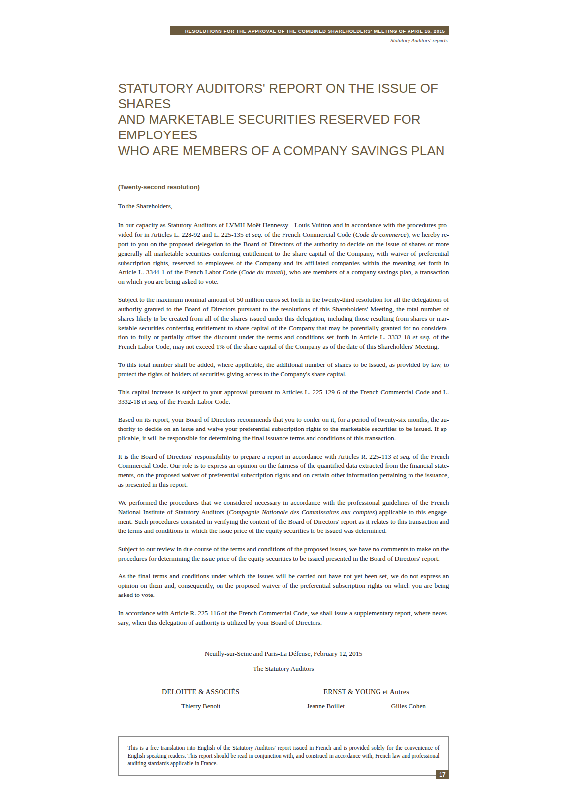Resolutions for the approval of the Combined Shareholders' Meeting of April 16, 2015
Statutory Auditors' reports
Statutory Auditors' report on the issue of shares
and marketable securities reserved for employees
who are members of a company savings plan
(Twenty-second resolution)
To the Shareholders,
In our capacity as Statutory Auditors of LVMH Moët Hennessy - Louis Vuitton and in accordance with the procedures provided for in Articles L. 228-92 and L. 225-135 et seq. of the French Commercial Code (Code de commerce), we hereby report to you on the proposed delegation to the Board of Directors of the authority to decide on the issue of shares or more generally all marketable securities conferring entitlement to the share capital of the Company, with waiver of preferential subscription rights, reserved to employees of the Company and its affiliated companies within the meaning set forth in Article L. 3344-1 of the French Labor Code (Code du travail), who are members of a company savings plan, a transaction on which you are being asked to vote.
Subject to the maximum nominal amount of 50 million euros set forth in the twenty-third resolution for all the delegations of authority granted to the Board of Directors pursuant to the resolutions of this Shareholders' Meeting, the total number of shares likely to be created from all of the shares issued under this delegation, including those resulting from shares or marketable securities conferring entitlement to share capital of the Company that may be potentially granted for no consideration to fully or partially offset the discount under the terms and conditions set forth in Article L. 3332-18 et seq. of the French Labor Code, may not exceed 1% of the share capital of the Company as of the date of this Shareholders' Meeting.
To this total number shall be added, where applicable, the additional number of shares to be issued, as provided by law, to protect the rights of holders of securities giving access to the Company's share capital.
This capital increase is subject to your approval pursuant to Articles L. 225-129-6 of the French Commercial Code and L. 3332-18 et seq. of the French Labor Code.
Based on its report, your Board of Directors recommends that you to confer on it, for a period of twenty-six months, the authority to decide on an issue and waive your preferential subscription rights to the marketable securities to be issued. If applicable, it will be responsible for determining the final issuance terms and conditions of this transaction.
It is the Board of Directors' responsibility to prepare a report in accordance with Articles R. 225-113 et seq. of the French Commercial Code. Our role is to express an opinion on the fairness of the quantified data extracted from the financial statements, on the proposed waiver of preferential subscription rights and on certain other information pertaining to the issuance, as presented in this report.
We performed the procedures that we considered necessary in accordance with the professional guidelines of the French National Institute of Statutory Auditors (Compagnie Nationale des Commissaires aux comptes) applicable to this engagement. Such procedures consisted in verifying the content of the Board of Directors' report as it relates to this transaction and the terms and conditions in which the issue price of the equity securities to be issued was determined.
Subject to our review in due course of the terms and conditions of the proposed issues, we have no comments to make on the procedures for determining the issue price of the equity securities to be issued presented in the Board of Directors' report.
As the final terms and conditions under which the issues will be carried out have not yet been set, we do not express an opinion on them and, consequently, on the proposed waiver of the preferential subscription rights on which you are being asked to vote.
In accordance with Article R. 225-116 of the French Commercial Code, we shall issue a supplementary report, where necessary, when this delegation of authority is utilized by your Board of Directors.
Neuilly-sur-Seine and Paris-La Défense, February 12, 2015
The Statutory Auditors
DELOITTE & ASSOCIÉS
ERNST & YOUNG et Autres
Thierry Benoit
Jeanne Boillet Gilles Cohen
This is a free translation into English of the Statutory Auditors' report issued in French and is provided solely for the convenience of English speaking readers. This report should be read in conjunction with, and construed in accordance with, French law and professional auditing standards applicable in France.
17